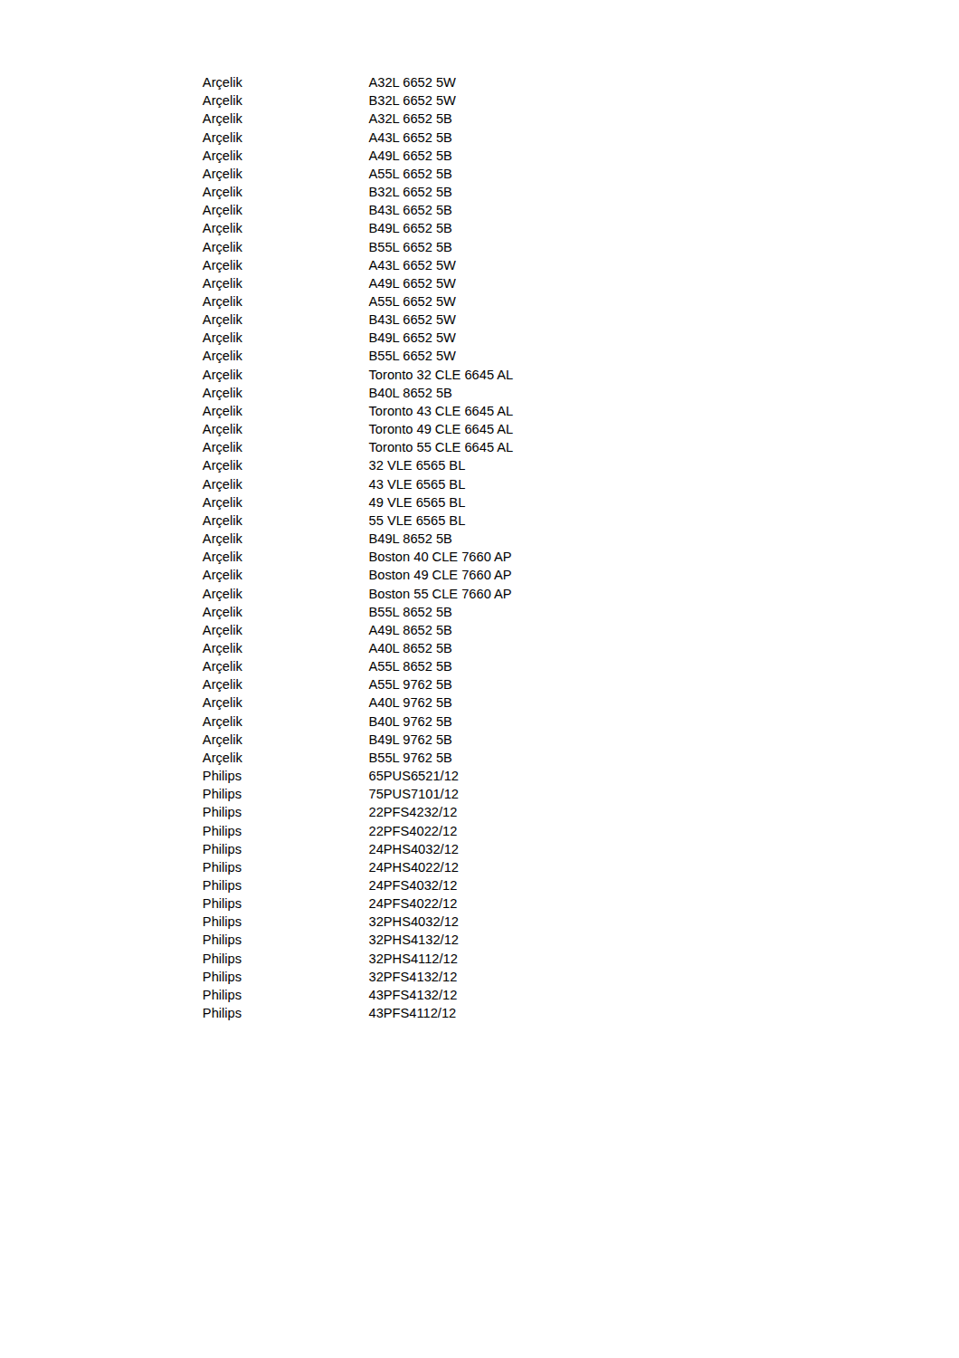| Arçelik | A32L 6652 5W |
| Arçelik | B32L 6652 5W |
| Arçelik | A32L 6652 5B |
| Arçelik | A43L 6652 5B |
| Arçelik | A49L 6652 5B |
| Arçelik | A55L 6652 5B |
| Arçelik | B32L 6652 5B |
| Arçelik | B43L 6652 5B |
| Arçelik | B49L 6652 5B |
| Arçelik | B55L 6652 5B |
| Arçelik | A43L 6652 5W |
| Arçelik | A49L 6652 5W |
| Arçelik | A55L 6652 5W |
| Arçelik | B43L 6652 5W |
| Arçelik | B49L 6652 5W |
| Arçelik | B55L 6652 5W |
| Arçelik | Toronto 32 CLE 6645 AL |
| Arçelik | B40L 8652 5B |
| Arçelik | Toronto 43 CLE 6645 AL |
| Arçelik | Toronto 49 CLE 6645 AL |
| Arçelik | Toronto 55 CLE 6645 AL |
| Arçelik | 32 VLE 6565 BL |
| Arçelik | 43 VLE 6565 BL |
| Arçelik | 49 VLE 6565 BL |
| Arçelik | 55 VLE 6565 BL |
| Arçelik | B49L 8652 5B |
| Arçelik | Boston 40 CLE 7660 AP |
| Arçelik | Boston 49 CLE 7660 AP |
| Arçelik | Boston 55 CLE 7660 AP |
| Arçelik | B55L 8652 5B |
| Arçelik | A49L 8652 5B |
| Arçelik | A40L 8652 5B |
| Arçelik | A55L 8652 5B |
| Arçelik | A55L 9762 5B |
| Arçelik | A40L 9762 5B |
| Arçelik | B40L 9762 5B |
| Arçelik | B49L 9762 5B |
| Arçelik | B55L 9762 5B |
| Philips | 65PUS6521/12 |
| Philips | 75PUS7101/12 |
| Philips | 22PFS4232/12 |
| Philips | 22PFS4022/12 |
| Philips | 24PHS4032/12 |
| Philips | 24PHS4022/12 |
| Philips | 24PFS4032/12 |
| Philips | 24PFS4022/12 |
| Philips | 32PHS4032/12 |
| Philips | 32PHS4132/12 |
| Philips | 32PHS4112/12 |
| Philips | 32PFS4132/12 |
| Philips | 43PFS4132/12 |
| Philips | 43PFS4112/12 |